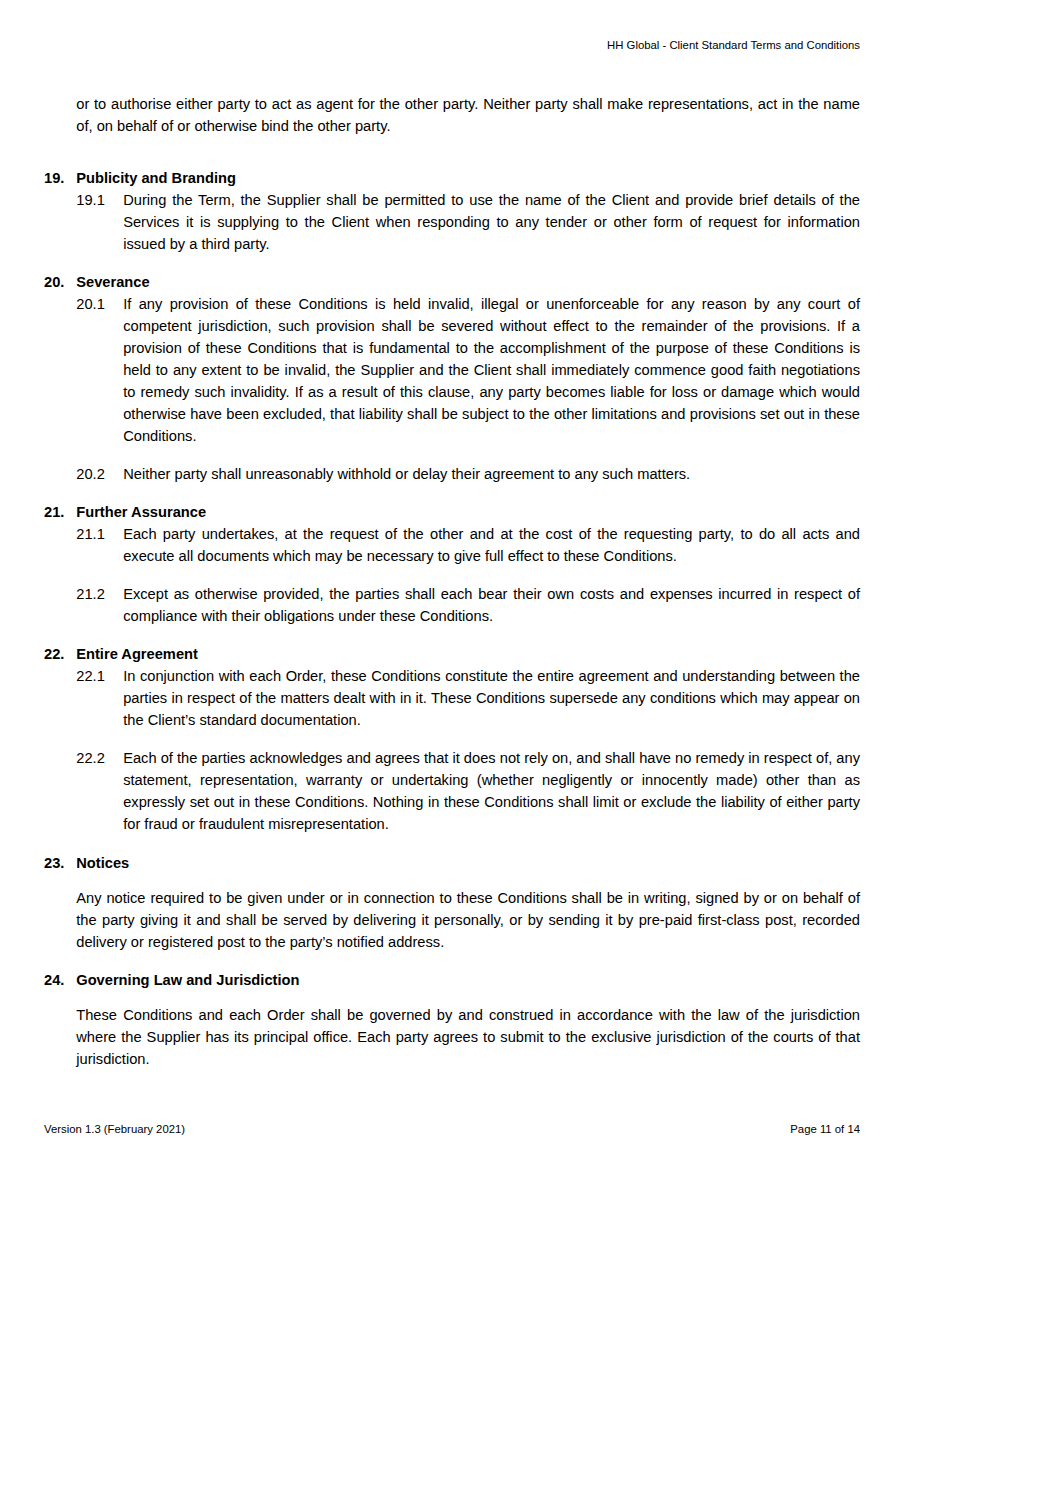HH Global - Client Standard Terms and Conditions
or to authorise either party to act as agent for the other party. Neither party shall make representations, act in the name of, on behalf of or otherwise bind the other party.
19. Publicity and Branding
19.1 During the Term, the Supplier shall be permitted to use the name of the Client and provide brief details of the Services it is supplying to the Client when responding to any tender or other form of request for information issued by a third party.
20. Severance
20.1 If any provision of these Conditions is held invalid, illegal or unenforceable for any reason by any court of competent jurisdiction, such provision shall be severed without effect to the remainder of the provisions. If a provision of these Conditions that is fundamental to the accomplishment of the purpose of these Conditions is held to any extent to be invalid, the Supplier and the Client shall immediately commence good faith negotiations to remedy such invalidity. If as a result of this clause, any party becomes liable for loss or damage which would otherwise have been excluded, that liability shall be subject to the other limitations and provisions set out in these Conditions.
20.2 Neither party shall unreasonably withhold or delay their agreement to any such matters.
21. Further Assurance
21.1 Each party undertakes, at the request of the other and at the cost of the requesting party, to do all acts and execute all documents which may be necessary to give full effect to these Conditions.
21.2 Except as otherwise provided, the parties shall each bear their own costs and expenses incurred in respect of compliance with their obligations under these Conditions.
22. Entire Agreement
22.1 In conjunction with each Order, these Conditions constitute the entire agreement and understanding between the parties in respect of the matters dealt with in it. These Conditions supersede any conditions which may appear on the Client’s standard documentation.
22.2 Each of the parties acknowledges and agrees that it does not rely on, and shall have no remedy in respect of, any statement, representation, warranty or undertaking (whether negligently or innocently made) other than as expressly set out in these Conditions. Nothing in these Conditions shall limit or exclude the liability of either party for fraud or fraudulent misrepresentation.
23. Notices
Any notice required to be given under or in connection to these Conditions shall be in writing, signed by or on behalf of the party giving it and shall be served by delivering it personally, or by sending it by pre-paid first-class post, recorded delivery or registered post to the party’s notified address.
24. Governing Law and Jurisdiction
These Conditions and each Order shall be governed by and construed in accordance with the law of the jurisdiction where the Supplier has its principal office. Each party agrees to submit to the exclusive jurisdiction of the courts of that jurisdiction.
Version 1.3 (February 2021) Page 11 of 14